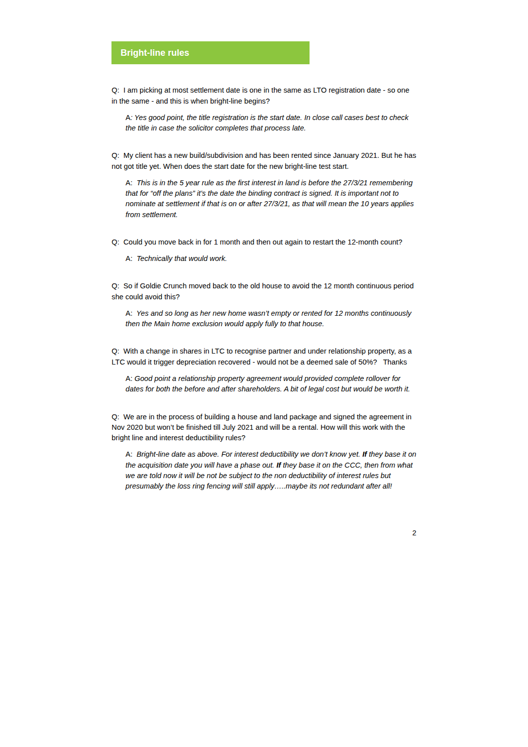Bright-line rules
Q: I am picking at most settlement date is one in the same as LTO registration date - so one in the same - and this is when bright-line begins?
A: Yes good point, the title registration is the start date. In close call cases best to check the title in case the solicitor completes that process late.
Q: My client has a new build/subdivision and has been rented since January 2021. But he has not got title yet. When does the start date for the new bright-line test start.
A: This is in the 5 year rule as the first interest in land is before the 27/3/21 remembering that for “off the plans” it’s the date the binding contract is signed. It is important not to nominate at settlement if that is on or after 27/3/21, as that will mean the 10 years applies from settlement.
Q: Could you move back in for 1 month and then out again to restart the 12-month count?
A: Technically that would work.
Q: So if Goldie Crunch moved back to the old house to avoid the 12 month continuous period she could avoid this?
A: Yes and so long as her new home wasn’t empty or rented for 12 months continuously then the Main home exclusion would apply fully to that house.
Q: With a change in shares in LTC to recognise partner and under relationship property, as a LTC would it trigger depreciation recovered - would not be a deemed sale of 50%? Thanks
A: Good point a relationship property agreement would provided complete rollover for dates for both the before and after shareholders. A bit of legal cost but would be worth it.
Q: We are in the process of building a house and land package and signed the agreement in Nov 2020 but won’t be finished till July 2021 and will be a rental. How will this work with the bright line and interest deductibility rules?
A: Bright-line date as above. For interest deductibility we don’t know yet. If they base it on the acquisition date you will have a phase out. If they base it on the CCC, then from what we are told now it will be not be subject to the non deductibility of interest rules but presumably the loss ring fencing will still apply…..maybe its not redundant after all!
2